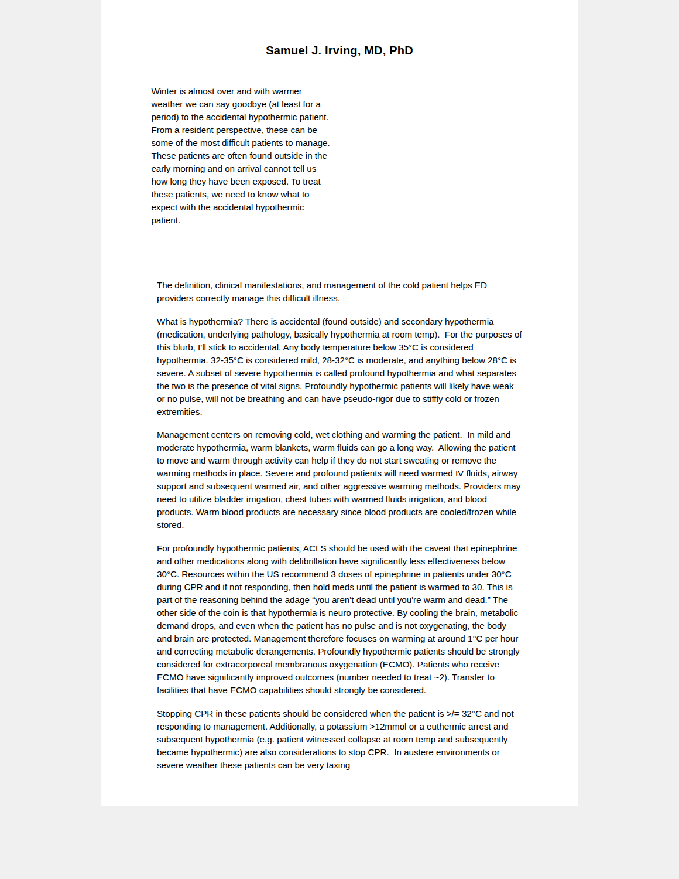Samuel J. Irving, MD, PhD
Winter is almost over and with warmer weather we can say goodbye (at least for a period) to the accidental hypothermic patient. From a resident perspective, these can be some of the most difficult patients to manage. These patients are often found outside in the early morning and on arrival cannot tell us how long they have been exposed. To treat these patients, we need to know what to expect with the accidental hypothermic patient.
The definition, clinical manifestations, and management of the cold patient helps ED providers correctly manage this difficult illness.
What is hypothermia? There is accidental (found outside) and secondary hypothermia (medication, underlying pathology, basically hypothermia at room temp). For the purposes of this blurb, I'll stick to accidental. Any body temperature below 35°C is considered hypothermia. 32-35°C is considered mild, 28-32°C is moderate, and anything below 28°C is severe. A subset of severe hypothermia is called profound hypothermia and what separates the two is the presence of vital signs. Profoundly hypothermic patients will likely have weak or no pulse, will not be breathing and can have pseudo-rigor due to stiffly cold or frozen extremities.
Management centers on removing cold, wet clothing and warming the patient. In mild and moderate hypothermia, warm blankets, warm fluids can go a long way. Allowing the patient to move and warm through activity can help if they do not start sweating or remove the warming methods in place. Severe and profound patients will need warmed IV fluids, airway support and subsequent warmed air, and other aggressive warming methods. Providers may need to utilize bladder irrigation, chest tubes with warmed fluids irrigation, and blood products. Warm blood products are necessary since blood products are cooled/frozen while stored.
For profoundly hypothermic patients, ACLS should be used with the caveat that epinephrine and other medications along with defibrillation have significantly less effectiveness below 30°C. Resources within the US recommend 3 doses of epinephrine in patients under 30°C during CPR and if not responding, then hold meds until the patient is warmed to 30. This is part of the reasoning behind the adage “you aren't dead until you're warm and dead.” The other side of the coin is that hypothermia is neuro protective. By cooling the brain, metabolic demand drops, and even when the patient has no pulse and is not oxygenating, the body and brain are protected. Management therefore focuses on warming at around 1°C per hour and correcting metabolic derangements. Profoundly hypothermic patients should be strongly considered for extracorporeal membranous oxygenation (ECMO). Patients who receive ECMO have significantly improved outcomes (number needed to treat ~2). Transfer to facilities that have ECMO capabilities should strongly be considered.
Stopping CPR in these patients should be considered when the patient is >/= 32°C and not responding to management. Additionally, a potassium >12mmol or a euthermic arrest and subsequent hypothermia (e.g. patient witnessed collapse at room temp and subsequently became hypothermic) are also considerations to stop CPR. In austere environments or severe weather these patients can be very taxing